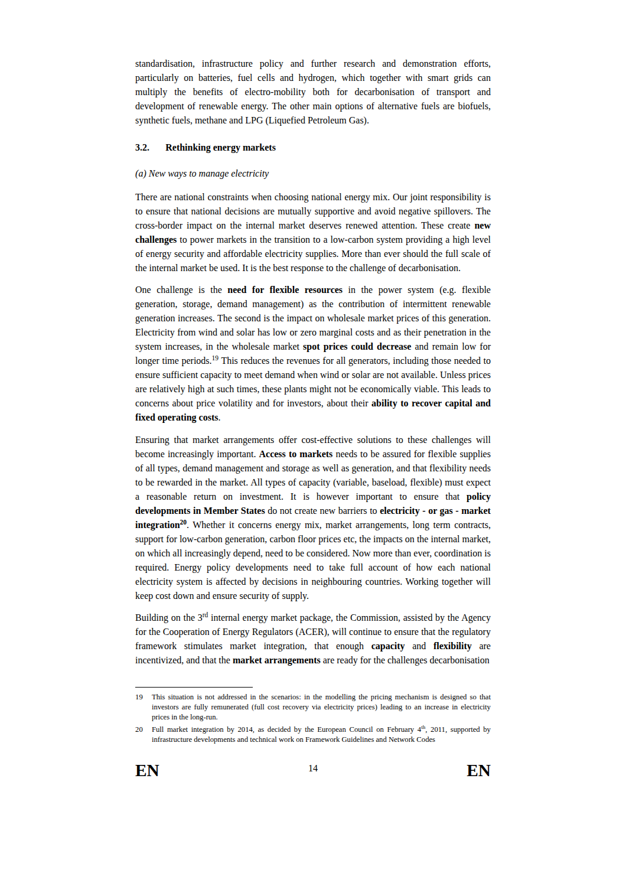standardisation, infrastructure policy and further research and demonstration efforts, particularly on batteries, fuel cells and hydrogen, which together with smart grids can multiply the benefits of electro-mobility both for decarbonisation of transport and development of renewable energy. The other main options of alternative fuels are biofuels, synthetic fuels, methane and LPG (Liquefied Petroleum Gas).
3.2. Rethinking energy markets
(a) New ways to manage electricity
There are national constraints when choosing national energy mix. Our joint responsibility is to ensure that national decisions are mutually supportive and avoid negative spillovers. The cross-border impact on the internal market deserves renewed attention. These create new challenges to power markets in the transition to a low-carbon system providing a high level of energy security and affordable electricity supplies. More than ever should the full scale of the internal market be used. It is the best response to the challenge of decarbonisation.
One challenge is the need for flexible resources in the power system (e.g. flexible generation, storage, demand management) as the contribution of intermittent renewable generation increases. The second is the impact on wholesale market prices of this generation. Electricity from wind and solar has low or zero marginal costs and as their penetration in the system increases, in the wholesale market spot prices could decrease and remain low for longer time periods.19 This reduces the revenues for all generators, including those needed to ensure sufficient capacity to meet demand when wind or solar are not available. Unless prices are relatively high at such times, these plants might not be economically viable. This leads to concerns about price volatility and for investors, about their ability to recover capital and fixed operating costs.
Ensuring that market arrangements offer cost-effective solutions to these challenges will become increasingly important. Access to markets needs to be assured for flexible supplies of all types, demand management and storage as well as generation, and that flexibility needs to be rewarded in the market. All types of capacity (variable, baseload, flexible) must expect a reasonable return on investment. It is however important to ensure that policy developments in Member States do not create new barriers to electricity - or gas - market integration20. Whether it concerns energy mix, market arrangements, long term contracts, support for low-carbon generation, carbon floor prices etc, the impacts on the internal market, on which all increasingly depend, need to be considered. Now more than ever, coordination is required. Energy policy developments need to take full account of how each national electricity system is affected by decisions in neighbouring countries. Working together will keep cost down and ensure security of supply.
Building on the 3rd internal energy market package, the Commission, assisted by the Agency for the Cooperation of Energy Regulators (ACER), will continue to ensure that the regulatory framework stimulates market integration, that enough capacity and flexibility are incentivized, and that the market arrangements are ready for the challenges decarbonisation
19
This situation is not addressed in the scenarios: in the modelling the pricing mechanism is designed so that investors are fully remunerated (full cost recovery via electricity prices) leading to an increase in electricity prices in the long-run.
20
Full market integration by 2014, as decided by the European Council on February 4th, 2011, supported by infrastructure developments and technical work on Framework Guidelines and Network Codes
EN
14
EN